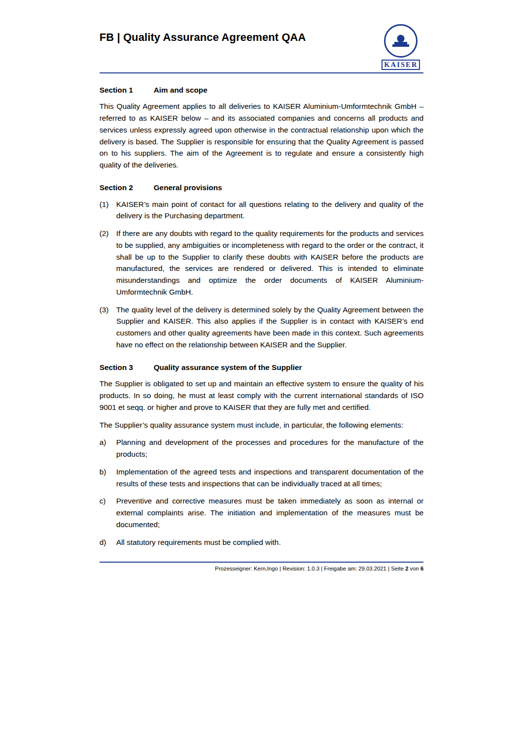FB | Quality Assurance Agreement QAA
KAISER
Section 1 Aim and scope
This Quality Agreement applies to all deliveries to KAISER Aluminium-Umformtechnik GmbH – referred to as KAISER below – and its associated companies and concerns all products and services unless expressly agreed upon otherwise in the contractual relationship upon which the delivery is based. The Supplier is responsible for ensuring that the Quality Agreement is passed on to his suppliers. The aim of the Agreement is to regulate and ensure a consistently high quality of the deliveries.
Section 2 General provisions
(1) KAISER’s main point of contact for all questions relating to the delivery and quality of the delivery is the Purchasing department.
(2) If there are any doubts with regard to the quality requirements for the products and services to be supplied, any ambiguities or incompleteness with regard to the order or the contract, it shall be up to the Supplier to clarify these doubts with KAISER before the products are manufactured, the services are rendered or delivered. This is intended to eliminate misunderstandings and optimize the order documents of KAISER Aluminium-Umformtechnik GmbH.
(3) The quality level of the delivery is determined solely by the Quality Agreement between the Supplier and KAISER. This also applies if the Supplier is in contact with KAISER’s end customers and other quality agreements have been made in this context. Such agreements have no effect on the relationship between KAISER and the Supplier.
Section 3 Quality assurance system of the Supplier
The Supplier is obligated to set up and maintain an effective system to ensure the quality of his products. In so doing, he must at least comply with the current international standards of ISO 9001 et seqq. or higher and prove to KAISER that they are fully met and certified.
The Supplier’s quality assurance system must include, in particular, the following elements:
a) Planning and development of the processes and procedures for the manufacture of the products;
b) Implementation of the agreed tests and inspections and transparent documentation of the results of these tests and inspections that can be individually traced at all times;
c) Preventive and corrective measures must be taken immediately as soon as internal or external complaints arise. The initiation and implementation of the measures must be documented;
d) All statutory requirements must be complied with.
Prozesseigner: Kern,Ingo | Revision: 1.0.3 | Freigabe am: 29.03.2021 | Seite 2 von 6